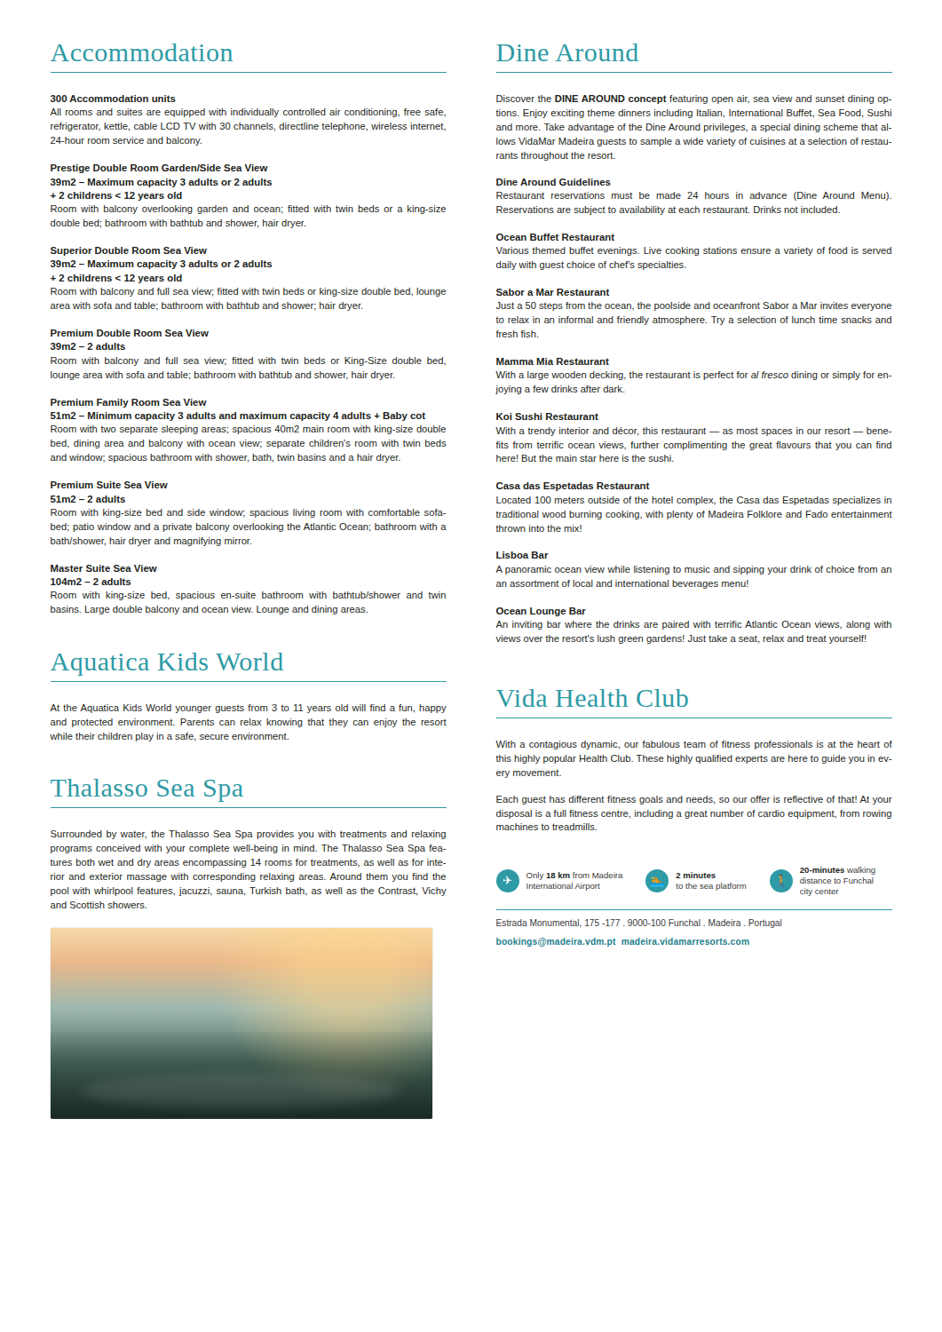Accommodation
300 Accommodation units
All rooms and suites are equipped with individually controlled air conditioning, free safe, refrigerator, kettle, cable LCD TV with 30 channels, directline telephone, wireless internet, 24-hour room service and balcony.
Prestige Double Room Garden/Side Sea View
39m2 – Maximum capacity 3 adults or 2 adults
+ 2 childrens < 12 years old
Room with balcony overlooking garden and ocean; fitted with twin beds or a king-size double bed; bathroom with bathtub and shower, hair dryer.
Superior Double Room Sea View
39m2 – Maximum capacity 3 adults or 2 adults
+ 2 childrens < 12 years old
Room with balcony and full sea view; fitted with twin beds or king-size double bed, lounge area with sofa and table; bathroom with bathtub and shower; hair dryer.
Premium Double Room Sea View
39m2 – 2 adults
Room with balcony and full sea view; fitted with twin beds or King-Size double bed, lounge area with sofa and table; bathroom with bathtub and shower, hair dryer.
Premium Family Room Sea View
51m2 – Minimum capacity 3 adults and maximum capacity 4 adults + Baby cot
Room with two separate sleeping areas; spacious 40m2 main room with king-size double bed, dining area and balcony with ocean view; separate children's room with twin beds and window; spacious bathroom with shower, bath, twin basins and a hair dryer.
Premium Suite Sea View
51m2 – 2 adults
Room with king-size bed and side window; spacious living room with comfortable sofa-bed; patio window and a private balcony overlooking the Atlantic Ocean; bathroom with a bath/shower, hair dryer and magnifying mirror.
Master Suite Sea View
104m2 – 2 adults
Room with king-size bed, spacious en-suite bathroom with bathtub/shower and twin basins. Large double balcony and ocean view. Lounge and dining areas.
Aquatica Kids World
At the Aquatica Kids World younger guests from 3 to 11 years old will find a fun, happy and protected environment. Parents can relax knowing that they can enjoy the resort while their children play in a safe, secure environment.
Thalasso Sea Spa
Surrounded by water, the Thalasso Sea Spa provides you with treatments and relaxing programs conceived with your complete well-being in mind. The Thalasso Sea Spa features both wet and dry areas encompassing 14 rooms for treatments, as well as for interior and exterior massage with corresponding relaxing areas. Around them you find the pool with whirlpool features, jacuzzi, sauna, Turkish bath, as well as the Contrast, Vichy and Scottish showers.
Dine Around
Discover the DINE AROUND concept featuring open air, sea view and sunset dining options. Enjoy exciting theme dinners including Italian, International Buffet, Sea Food, Sushi and more. Take advantage of the Dine Around privileges, a special dining scheme that allows VidaMar Madeira guests to sample a wide variety of cuisines at a selection of restaurants throughout the resort.
Dine Around Guidelines
Restaurant reservations must be made 24 hours in advance (Dine Around Menu). Reservations are subject to availability at each restaurant. Drinks not included.
Ocean Buffet Restaurant
Various themed buffet evenings. Live cooking stations ensure a variety of food is served daily with guest choice of chef's specialties.
Sabor a Mar Restaurant
Just a 50 steps from the ocean, the poolside and oceanfront Sabor a Mar invites everyone to relax in an informal and friendly atmosphere. Try a selection of lunch time snacks and fresh fish.
Mamma Mia Restaurant
With a large wooden decking, the restaurant is perfect for al fresco dining or simply for enjoying a few drinks after dark.
Koi Sushi Restaurant
With a trendy interior and décor, this restaurant — as most spaces in our resort — benefits from terrific ocean views, further complimenting the great flavours that you can find here! But the main star here is the sushi.
Casa das Espetadas Restaurant
Located 100 meters outside of the hotel complex, the Casa das Espetadas specializes in traditional wood burning cooking, with plenty of Madeira Folklore and Fado entertainment thrown into the mix!
Lisboa Bar
A panoramic ocean view while listening to music and sipping your drink of choice from an an assortment of local and international beverages menu!
Ocean Lounge Bar
An inviting bar where the drinks are paired with terrific Atlantic Ocean views, along with views over the resort's lush green gardens! Just take a seat, relax and treat yourself!
Vida Health Club
With a contagious dynamic, our fabulous team of fitness professionals is at the heart of this highly popular Health Club. These highly qualified experts are here to guide you in every movement.
Each guest has different fitness goals and needs, so our offer is reflective of that! At your disposal is a full fitness centre, including a great number of cardio equipment, from rowing machines to treadmills.
✈ Only 18 km from Madeira
International Airport
🏊 2 minutes
to the sea platform
🚶 20-minutes walking
distance to Funchal
city center
Estrada Monumental, 175 -177 . 9000-100 Funchal . Madeira . Portugal
bookings@madeira.vdm.pt madeira.vidamarresorts.com